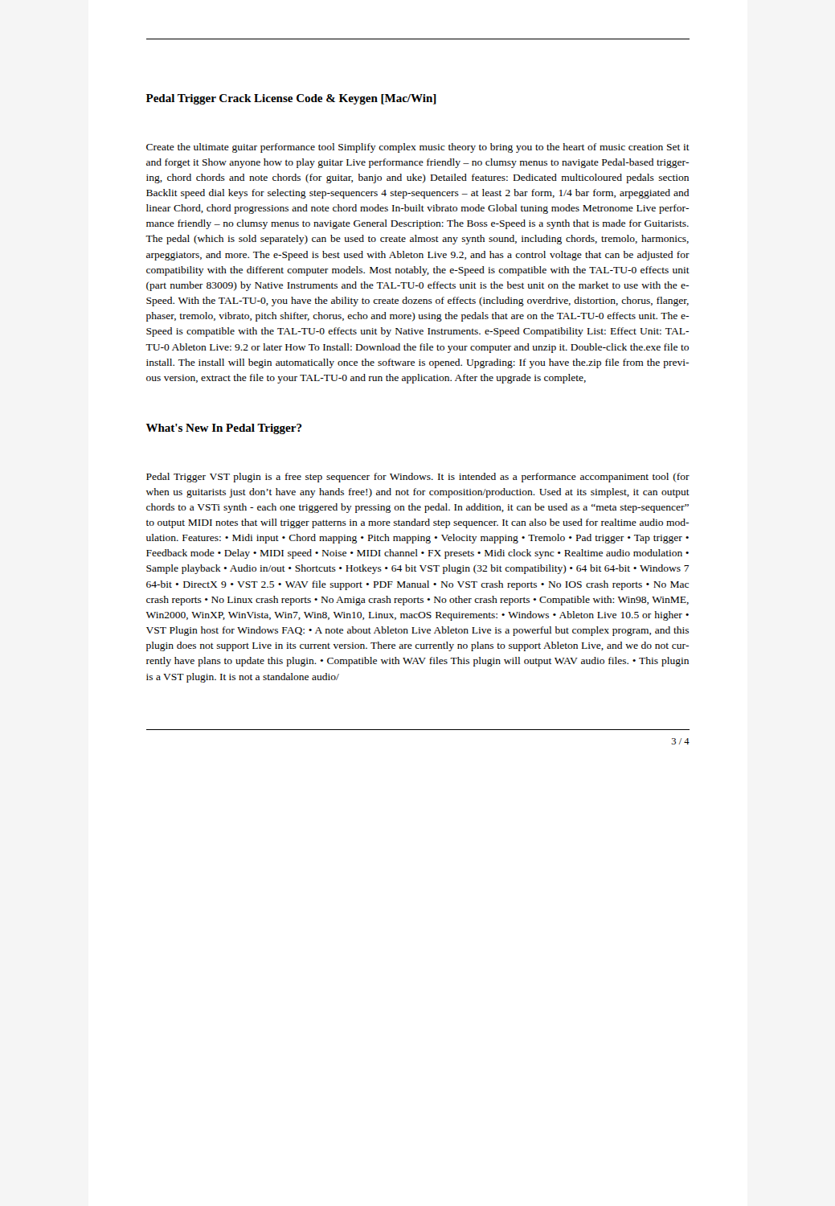Pedal Trigger Crack License Code & Keygen [Mac/Win]
Create the ultimate guitar performance tool Simplify complex music theory to bring you to the heart of music creation Set it and forget it Show anyone how to play guitar Live performance friendly – no clumsy menus to navigate Pedal-based triggering, chord chords and note chords (for guitar, banjo and uke) Detailed features: Dedicated multicoloured pedals section Backlit speed dial keys for selecting step-sequencers 4 step-sequencers – at least 2 bar form, 1/4 bar form, arpeggiated and linear Chord, chord progressions and note chord modes In-built vibrato mode Global tuning modes Metronome Live performance friendly – no clumsy menus to navigate General Description: The Boss e-Speed is a synth that is made for Guitarists. The pedal (which is sold separately) can be used to create almost any synth sound, including chords, tremolo, harmonics, arpeggiators, and more. The e-Speed is best used with Ableton Live 9.2, and has a control voltage that can be adjusted for compatibility with the different computer models. Most notably, the e-Speed is compatible with the TAL-TU-0 effects unit (part number 83009) by Native Instruments and the TAL-TU-0 effects unit is the best unit on the market to use with the e-Speed. With the TAL-TU-0, you have the ability to create dozens of effects (including overdrive, distortion, chorus, flanger, phaser, tremolo, vibrato, pitch shifter, chorus, echo and more) using the pedals that are on the TAL-TU-0 effects unit. The e-Speed is compatible with the TAL-TU-0 effects unit by Native Instruments. e-Speed Compatibility List: Effect Unit: TAL-TU-0 Ableton Live: 9.2 or later How To Install: Download the file to your computer and unzip it. Double-click the.exe file to install. The install will begin automatically once the software is opened. Upgrading: If you have the.zip file from the previous version, extract the file to your TAL-TU-0 and run the application. After the upgrade is complete,
What's New In Pedal Trigger?
Pedal Trigger VST plugin is a free step sequencer for Windows. It is intended as a performance accompaniment tool (for when us guitarists just don’t have any hands free!) and not for composition/production. Used at its simplest, it can output chords to a VSTi synth - each one triggered by pressing on the pedal. In addition, it can be used as a “meta step-sequencer” to output MIDI notes that will trigger patterns in a more standard step sequencer. It can also be used for realtime audio modulation. Features: • Midi input • Chord mapping • Pitch mapping • Velocity mapping • Tremolo • Pad trigger • Tap trigger • Feedback mode • Delay • MIDI speed • Noise • MIDI channel • FX presets • Midi clock sync • Realtime audio modulation • Sample playback • Audio in/out • Shortcuts • Hotkeys • 64 bit VST plugin (32 bit compatibility) • 64 bit 64-bit • Windows 7 64-bit • DirectX 9 • VST 2.5 • WAV file support • PDF Manual • No VST crash reports • No IOS crash reports • No Mac crash reports • No Linux crash reports • No Amiga crash reports • No other crash reports • Compatible with: Win98, WinME, Win2000, WinXP, WinVista, Win7, Win8, Win10, Linux, macOS Requirements: • Windows • Ableton Live 10.5 or higher • VST Plugin host for Windows FAQ: • A note about Ableton Live Ableton Live is a powerful but complex program, and this plugin does not support Live in its current version. There are currently no plans to support Ableton Live, and we do not currently have plans to update this plugin. • Compatible with WAV files This plugin will output WAV audio files. • This plugin is a VST plugin. It is not a standalone audio/
3 / 4